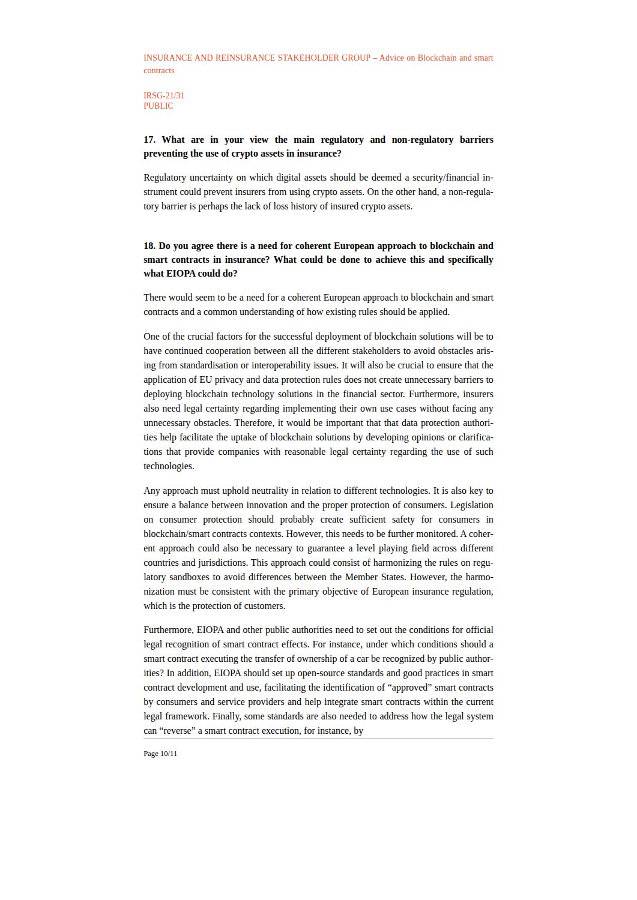INSURANCE AND REINSURANCE STAKEHOLDER GROUP – Advice on Blockchain and smart contracts
IRSG-21/31
PUBLIC
17. What are in your view the main regulatory and non-regulatory barriers preventing the use of crypto assets in insurance?
Regulatory uncertainty on which digital assets should be deemed a security/financial instrument could prevent insurers from using crypto assets. On the other hand, a non-regulatory barrier is perhaps the lack of loss history of insured crypto assets.
18. Do you agree there is a need for coherent European approach to blockchain and smart contracts in insurance? What could be done to achieve this and specifically what EIOPA could do?
There would seem to be a need for a coherent European approach to blockchain and smart contracts and a common understanding of how existing rules should be applied.
One of the crucial factors for the successful deployment of blockchain solutions will be to have continued cooperation between all the different stakeholders to avoid obstacles arising from standardisation or interoperability issues. It will also be crucial to ensure that the application of EU privacy and data protection rules does not create unnecessary barriers to deploying blockchain technology solutions in the financial sector. Furthermore, insurers also need legal certainty regarding implementing their own use cases without facing any unnecessary obstacles. Therefore, it would be important that that data protection authorities help facilitate the uptake of blockchain solutions by developing opinions or clarifications that provide companies with reasonable legal certainty regarding the use of such technologies.
Any approach must uphold neutrality in relation to different technologies. It is also key to ensure a balance between innovation and the proper protection of consumers. Legislation on consumer protection should probably create sufficient safety for consumers in blockchain/smart contracts contexts. However, this needs to be further monitored. A coherent approach could also be necessary to guarantee a level playing field across different countries and jurisdictions. This approach could consist of harmonizing the rules on regulatory sandboxes to avoid differences between the Member States. However, the harmonization must be consistent with the primary objective of European insurance regulation, which is the protection of customers.
Furthermore, EIOPA and other public authorities need to set out the conditions for official legal recognition of smart contract effects. For instance, under which conditions should a smart contract executing the transfer of ownership of a car be recognized by public authorities? In addition, EIOPA should set up open-source standards and good practices in smart contract development and use, facilitating the identification of “approved” smart contracts by consumers and service providers and help integrate smart contracts within the current legal framework. Finally, some standards are also needed to address how the legal system can “reverse” a smart contract execution, for instance, by
Page 10/11